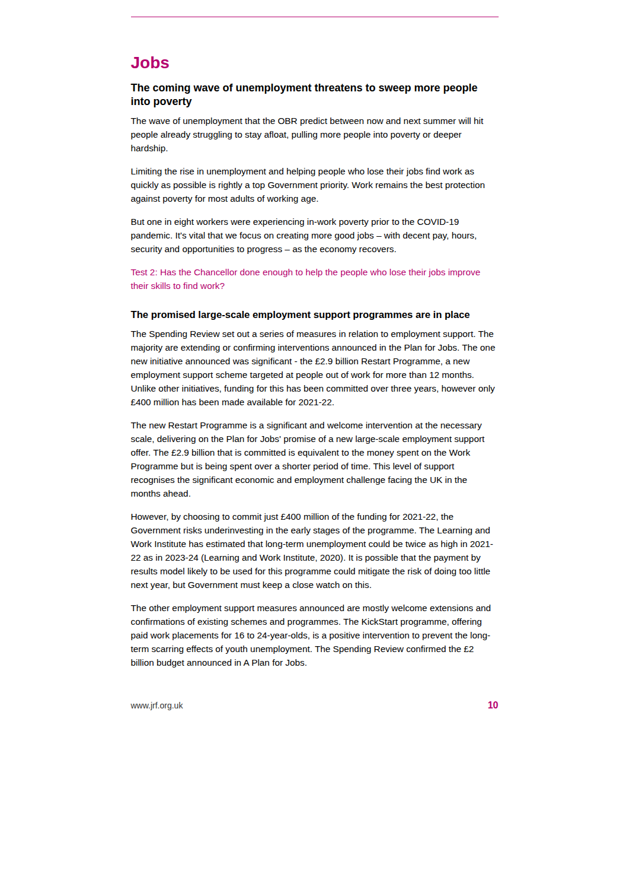Jobs
The coming wave of unemployment threatens to sweep more people into poverty
The wave of unemployment that the OBR predict between now and next summer will hit people already struggling to stay afloat, pulling more people into poverty or deeper hardship.
Limiting the rise in unemployment and helping people who lose their jobs find work as quickly as possible is rightly a top Government priority. Work remains the best protection against poverty for most adults of working age.
But one in eight workers were experiencing in-work poverty prior to the COVID-19 pandemic. It's vital that we focus on creating more good jobs – with decent pay, hours, security and opportunities to progress – as the economy recovers.
Test 2: Has the Chancellor done enough to help the people who lose their jobs improve their skills to find work?
The promised large-scale employment support programmes are in place
The Spending Review set out a series of measures in relation to employment support. The majority are extending or confirming interventions announced in the Plan for Jobs. The one new initiative announced was significant - the £2.9 billion Restart Programme, a new employment support scheme targeted at people out of work for more than 12 months. Unlike other initiatives, funding for this has been committed over three years, however only £400 million has been made available for 2021-22.
The new Restart Programme is a significant and welcome intervention at the necessary scale, delivering on the Plan for Jobs' promise of a new large-scale employment support offer. The £2.9 billion that is committed is equivalent to the money spent on the Work Programme but is being spent over a shorter period of time. This level of support recognises the significant economic and employment challenge facing the UK in the months ahead.
However, by choosing to commit just £400 million of the funding for 2021-22, the Government risks underinvesting in the early stages of the programme. The Learning and Work Institute has estimated that long-term unemployment could be twice as high in 2021-22 as in 2023-24 (Learning and Work Institute, 2020). It is possible that the payment by results model likely to be used for this programme could mitigate the risk of doing too little next year, but Government must keep a close watch on this.
The other employment support measures announced are mostly welcome extensions and confirmations of existing schemes and programmes. The KickStart programme, offering paid work placements for 16 to 24-year-olds, is a positive intervention to prevent the long-term scarring effects of youth unemployment. The Spending Review confirmed the £2 billion budget announced in A Plan for Jobs.
www.jrf.org.uk 10